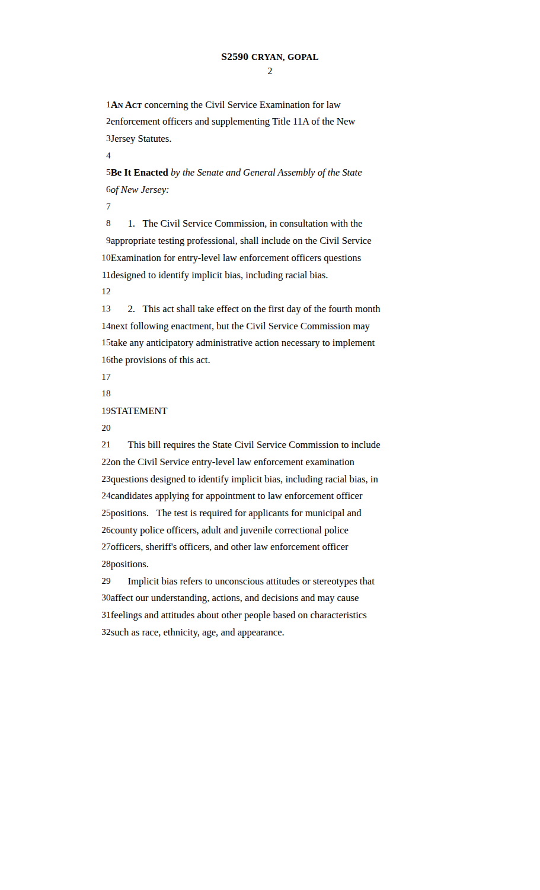S2590 CRYAN, GOPAL
2
| 1 | An Act concerning the Civil Service Examination for law |
| 2 | enforcement officers and supplementing Title 11A of the New |
| 3 | Jersey Statutes. |
| 4 | |
| 5 | Be It Enacted by the Senate and General Assembly of the State |
| 6 | of New Jersey: |
| 7 | |
| 8 | 1. The Civil Service Commission, in consultation with the |
| 9 | appropriate testing professional, shall include on the Civil Service |
| 10 | Examination for entry-level law enforcement officers questions |
| 11 | designed to identify implicit bias, including racial bias. |
| 12 | |
| 13 | 2. This act shall take effect on the first day of the fourth month |
| 14 | next following enactment, but the Civil Service Commission may |
| 15 | take any anticipatory administrative action necessary to implement |
| 16 | the provisions of this act. |
| 17 | |
| 18 | |
| 19 | STATEMENT |
| 20 | |
| 21 | This bill requires the State Civil Service Commission to include |
| 22 | on the Civil Service entry-level law enforcement examination |
| 23 | questions designed to identify implicit bias, including racial bias, in |
| 24 | candidates applying for appointment to law enforcement officer |
| 25 | positions. The test is required for applicants for municipal and |
| 26 | county police officers, adult and juvenile correctional police |
| 27 | officers, sheriff's officers, and other law enforcement officer |
| 28 | positions. |
| 29 | Implicit bias refers to unconscious attitudes or stereotypes that |
| 30 | affect our understanding, actions, and decisions and may cause |
| 31 | feelings and attitudes about other people based on characteristics |
| 32 | such as race, ethnicity, age, and appearance. |